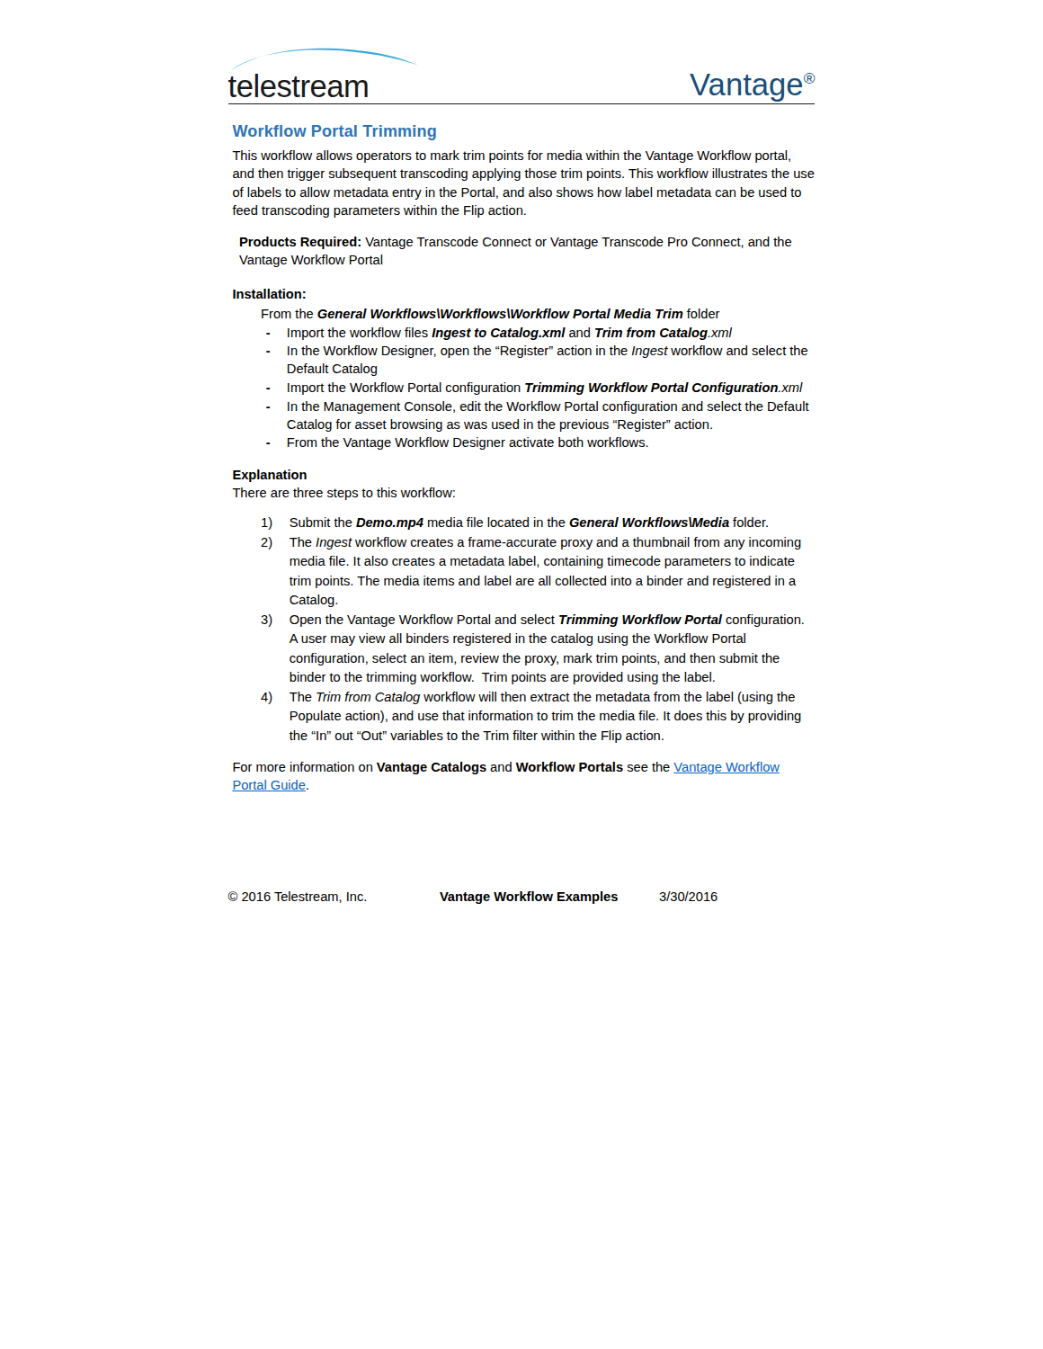telestream
Vantage®
Workflow Portal Trimming
This workflow allows operators to mark trim points for media within the Vantage Workflow portal, and then trigger subsequent transcoding applying those trim points. This workflow illustrates the use of labels to allow metadata entry in the Portal, and also shows how label metadata can be used to feed transcoding parameters within the Flip action.
Products Required: Vantage Transcode Connect or Vantage Transcode Pro Connect, and the Vantage Workflow Portal
Installation:
From the General Workflows\Workflows\Workflow Portal Media Trim folder
Import the workflow files Ingest to Catalog.xml and Trim from Catalog.xml
In the Workflow Designer, open the “Register” action in the Ingest workflow and select the Default Catalog
Import the Workflow Portal configuration Trimming Workflow Portal Configuration.xml
In the Management Console, edit the Workflow Portal configuration and select the Default Catalog for asset browsing as was used in the previous “Register” action.
From the Vantage Workflow Designer activate both workflows.
Explanation
There are three steps to this workflow:
Submit the Demo.mp4 media file located in the General Workflows\Media folder.
The Ingest workflow creates a frame-accurate proxy and a thumbnail from any incoming media file. It also creates a metadata label, containing timecode parameters to indicate trim points. The media items and label are all collected into a binder and registered in a Catalog.
Open the Vantage Workflow Portal and select Trimming Workflow Portal configuration. A user may view all binders registered in the catalog using the Workflow Portal configuration, select an item, review the proxy, mark trim points, and then submit the binder to the trimming workflow. Trim points are provided using the label.
The Trim from Catalog workflow will then extract the metadata from the label (using the Populate action), and use that information to trim the media file. It does this by providing the “In” out “Out” variables to the Trim filter within the Flip action.
For more information on Vantage Catalogs and Workflow Portals see the Vantage Workflow Portal Guide.
© 2016 Telestream, Inc.
Vantage Workflow Examples
3/30/2016